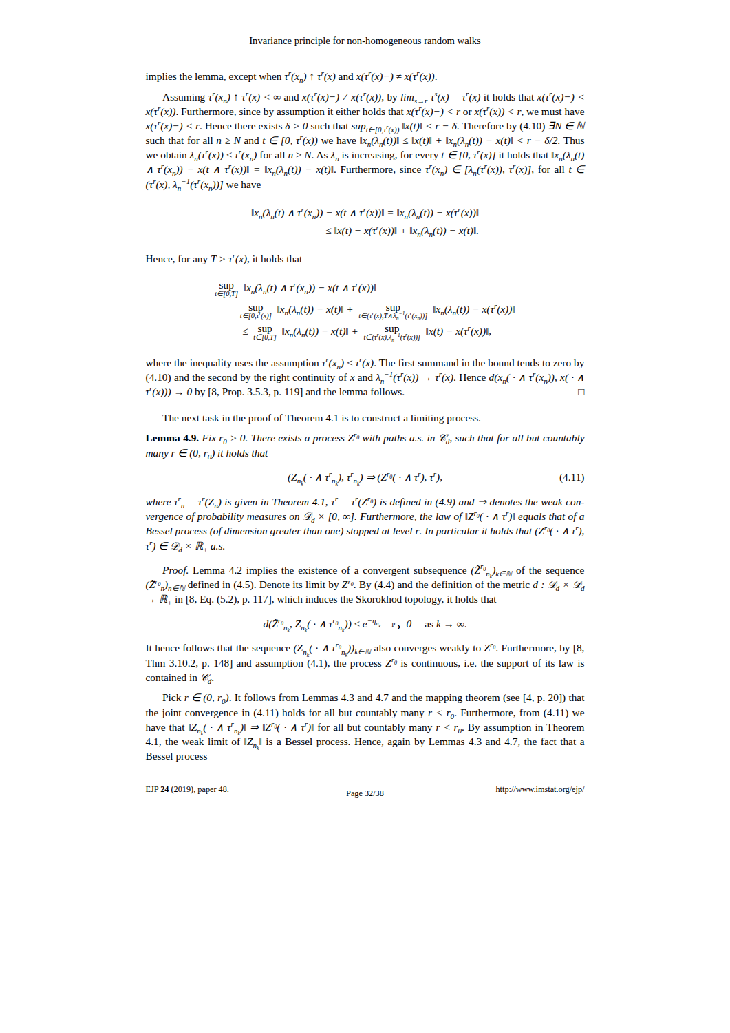Invariance principle for non-homogeneous random walks
implies the lemma, except when τr(xn) ↑ τr(x) and x(τr(x)−) ≠ x(τr(x)).
Assuming τr(xn) ↑ τr(x) < ∞ and x(τr(x)−) ≠ x(τr(x)), by lims→r τs(x) = τr(x) it holds that x(τr(x)−) < x(τr(x)). Furthermore, since by assumption it either holds that x(τr(x)−) < r or x(τr(x)) < r, we must have x(τr(x)−) < r. Hence there exists δ > 0 such that supt∈[0,τr(x)) ‖x(t)‖ < r − δ. Therefore by (4.10) ∃N ∈ ℕ such that for all n ≥ N and t ∈ [0, τr(x)) we have ‖xn(λn(t))‖ ≤ ‖x(t)‖ + ‖xn(λn(t)) − x(t)‖ < r − δ/2. Thus we obtain λn(τr(x)) ≤ τr(xn) for all n ≥ N. As λn is increasing, for every t ∈ [0, τr(x)] it holds that ‖xn(λn(t) ∧ τr(xn)) − x(t ∧ τr(x))‖ = ‖xn(λn(t)) − x(t)‖. Furthermore, since τr(xn) ∈ [λn(τr(x)), τr(x)], for all t ∈ (τr(x), λn−1(τr(xn))] we have
‖xn(λn(t) ∧ τr(xn)) − x(t ∧ τr(x))‖ = ‖xn(λn(t)) − x(τr(x))‖ ≤ ‖x(t) − x(τr(x))‖ + ‖xn(λn(t)) − x(t)‖.
Hence, for any T > τr(x), it holds that
sup t∈[0,T] ‖xn(λn(t) ∧ τr(xn)) − x(t ∧ τr(x))‖ = sup t∈[0,τr(x)] ‖xn(λn(t)) − x(t)‖ + sup t∈(τr(x),T∧λn−1(τr(xn))] ‖xn(λn(t)) − x(τr(x))‖ ≤ sup t∈[0,T] ‖xn(λn(t)) − x(t)‖ + sup t∈(τr(x),λn−1(τr(x))] ‖x(t) − x(τr(x))‖,
where the inequality uses the assumption τr(xn) ≤ τr(x). The first summand in the bound tends to zero by (4.10) and the second by the right continuity of x and λn−1(τr(x)) → τr(x). Hence d(xn( · ∧ τr(xn)), x( · ∧ τr(x))) → 0 by [8, Prop. 3.5.3, p. 119] and the lemma follows. □
The next task in the proof of Theorem 4.1 is to construct a limiting process.
Lemma 4.9. Fix r0 > 0. There exists a process Zr0 with paths a.s. in 𝒞d, such that for all but countably many r ∈ (0, r0) it holds that
(Znk( · ∧ τrnk), τrnk) ⇒ (Zr0( · ∧ τr), τr), (4.11)
where τrn = τr(Zn) is given in Theorem 4.1, τr = τr(Zr0) is defined in (4.9) and ⇒ denotes the weak convergence of probability measures on 𝒟d × [0, ∞]. Furthermore, the law of ‖Zr0( · ∧ τr)‖ equals that of a Bessel process (of dimension greater than one) stopped at level r. In particular it holds that (Zr0( · ∧ τr), τr) ∈ 𝒟d × ℝ+ a.s.
Proof. Lemma 4.2 implies the existence of a convergent subsequence (Z̃r0nk)k∈ℕ of the sequence (Z̃r0n)n∈ℕ defined in (4.5). Denote its limit by Zr0. By (4.4) and the definition of the metric d : 𝒟d × 𝒟d → ℝ+ in [8, Eq. (5.2), p. 117], which induces the Skorokhod topology, it holds that
d(Z̃r0nk, Znk( · ∧ τr0nk)) ≤ e−ηnk ⟶P 0 as k → ∞.
It hence follows that the sequence (Znk( · ∧ τr0nk))k∈ℕ also converges weakly to Zr0. Furthermore, by [8, Thm 3.10.2, p. 148] and assumption (4.1), the process Zr0 is continuous, i.e. the support of its law is contained in 𝒞d.
Pick r ∈ (0, r0). It follows from Lemmas 4.3 and 4.7 and the mapping theorem (see [4, p. 20]) that the joint convergence in (4.11) holds for all but countably many r < r0. Furthermore, from (4.11) we have that ‖Znk( · ∧ τrnk)‖ ⇒ ‖Zr0( · ∧ τr)‖ for all but countably many r < r0. By assumption in Theorem 4.1, the weak limit of ‖Znk‖ is a Bessel process. Hence, again by Lemmas 4.3 and 4.7, the fact that a Bessel process
EJP 24 (2019), paper 48. http://www.imstat.org/ejp/
Page 32/38